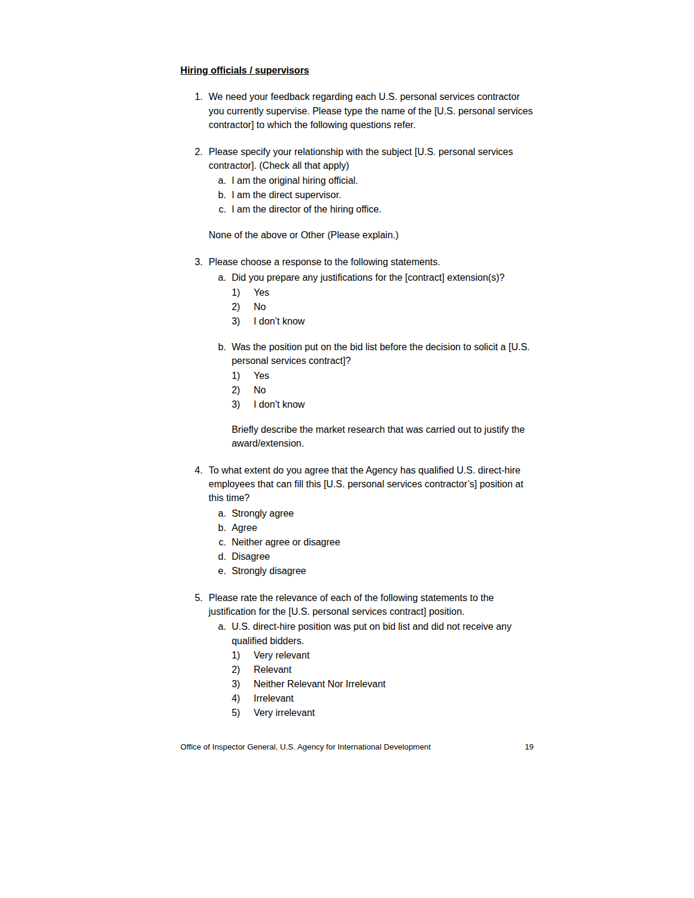Hiring officials / supervisors
We need your feedback regarding each U.S. personal services contractor you currently supervise. Please type the name of the [U.S. personal services contractor] to which the following questions refer.
Please specify your relationship with the subject [U.S. personal services contractor]. (Check all that apply)
I am the original hiring official.
I am the direct supervisor.
I am the director of the hiring office.
None of the above or Other (Please explain.)
Please choose a response to the following statements.
Did you prepare any justifications for the [contract] extension(s)?
Yes
No
I don’t know
Was the position put on the bid list before the decision to solicit a [U.S. personal services contract]?
Yes
No
I don’t know
Briefly describe the market research that was carried out to justify the award/extension.
To what extent do you agree that the Agency has qualified U.S. direct-hire employees that can fill this [U.S. personal services contractor’s] position at this time?
Strongly agree
Agree
Neither agree or disagree
Disagree
Strongly disagree
Please rate the relevance of each of the following statements to the justification for the [U.S. personal services contract] position.
U.S. direct-hire position was put on bid list and did not receive any qualified bidders.
Very relevant
Relevant
Neither Relevant Nor Irrelevant
Irrelevant
Very irrelevant
Office of Inspector General, U.S. Agency for International Development 19